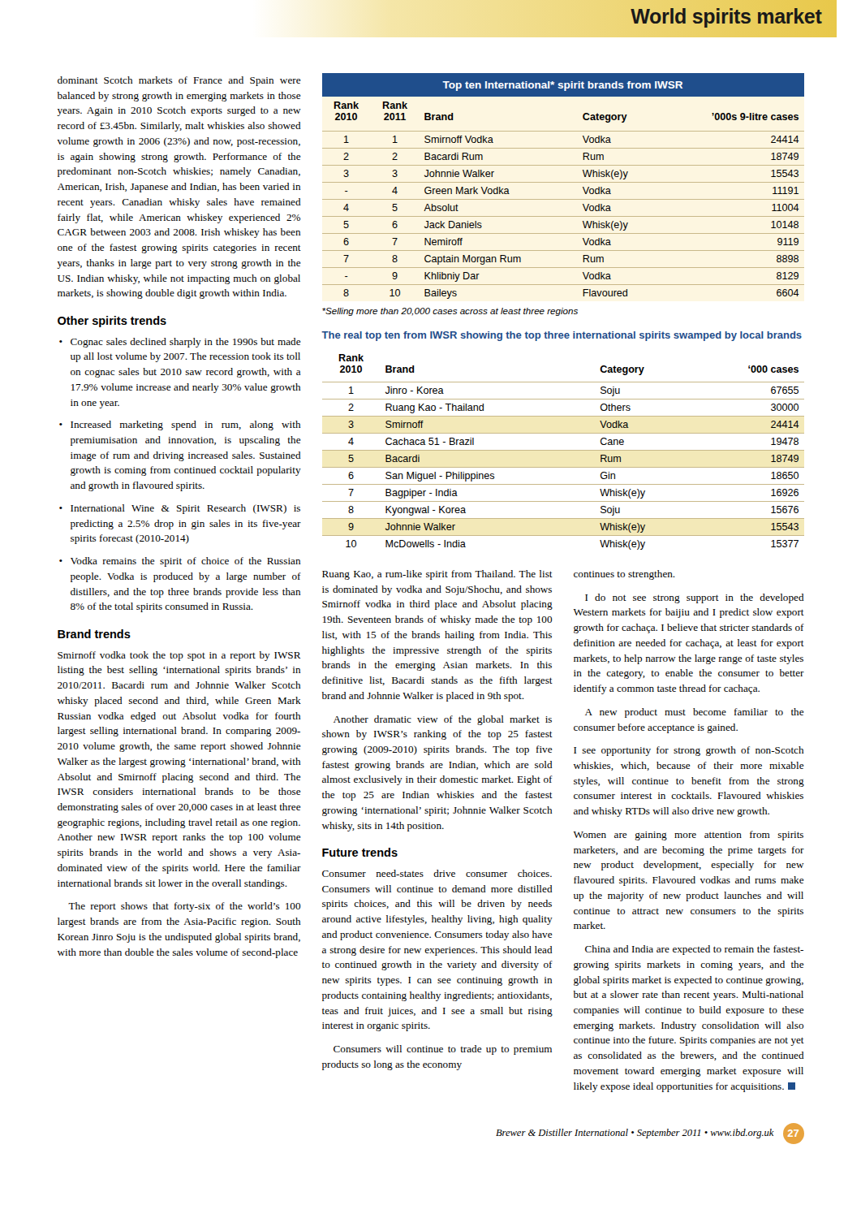World spirits market
dominant Scotch markets of France and Spain were balanced by strong growth in emerging markets in those years. Again in 2010 Scotch exports surged to a new record of £3.45bn. Similarly, malt whiskies also showed volume growth in 2006 (23%) and now, post-recession, is again showing strong growth. Performance of the predominant non-Scotch whiskies; namely Canadian, American, Irish, Japanese and Indian, has been varied in recent years. Canadian whisky sales have remained fairly flat, while American whiskey experienced 2% CAGR between 2003 and 2008. Irish whiskey has been one of the fastest growing spirits categories in recent years, thanks in large part to very strong growth in the US. Indian whisky, while not impacting much on global markets, is showing double digit growth within India.
Other spirits trends
Cognac sales declined sharply in the 1990s but made up all lost volume by 2007. The recession took its toll on cognac sales but 2010 saw record growth, with a 17.9% volume increase and nearly 30% value growth in one year.
Increased marketing spend in rum, along with premiumisation and innovation, is upscaling the image of rum and driving increased sales. Sustained growth is coming from continued cocktail popularity and growth in flavoured spirits.
International Wine & Spirit Research (IWSR) is predicting a 2.5% drop in gin sales in its five-year spirits forecast (2010-2014)
Vodka remains the spirit of choice of the Russian people. Vodka is produced by a large number of distillers, and the top three brands provide less than 8% of the total spirits consumed in Russia.
Brand trends
Smirnoff vodka took the top spot in a report by IWSR listing the best selling ‘international spirits brands’ in 2010/2011. Bacardi rum and Johnnie Walker Scotch whisky placed second and third, while Green Mark Russian vodka edged out Absolut vodka for fourth largest selling international brand. In comparing 2009-2010 volume growth, the same report showed Johnnie Walker as the largest growing ‘international’ brand, with Absolut and Smirnoff placing second and third. The IWSR considers international brands to be those demonstrating sales of over 20,000 cases in at least three geographic regions, including travel retail as one region. Another new IWSR report ranks the top 100 volume spirits brands in the world and shows a very Asia-dominated view of the spirits world. Here the familiar international brands sit lower in the overall standings.
The report shows that forty-six of the world’s 100 largest brands are from the Asia-Pacific region. South Korean Jinro Soju is the undisputed global spirits brand, with more than double the sales volume of second-place
Top ten International* spirit brands from IWSR
| Rank 2010 | Rank 2011 | Brand | Category | ’000s 9-litre cases |
| --- | --- | --- | --- | --- |
| 1 | 1 | Smirnoff Vodka | Vodka | 24414 |
| 2 | 2 | Bacardi Rum | Rum | 18749 |
| 3 | 3 | Johnnie Walker | Whisk(e)y | 15543 |
| - | 4 | Green Mark Vodka | Vodka | 11191 |
| 4 | 5 | Absolut | Vodka | 11004 |
| 5 | 6 | Jack Daniels | Whisk(e)y | 10148 |
| 6 | 7 | Nemiroff | Vodka | 9119 |
| 7 | 8 | Captain Morgan Rum | Rum | 8898 |
| - | 9 | Khlibniy Dar | Vodka | 8129 |
| 8 | 10 | Baileys | Flavoured | 6604 |
*Selling more than 20,000 cases across at least three regions
The real top ten from IWSR showing the top three international spirits swamped by local brands
| Rank 2010 | Brand | Category | ‘000 cases |
| --- | --- | --- | --- |
| 1 | Jinro - Korea | Soju | 67655 |
| 2 | Ruang Kao - Thailand | Others | 30000 |
| 3 | Smirnoff | Vodka | 24414 |
| 4 | Cachaca 51 - Brazil | Cane | 19478 |
| 5 | Bacardi | Rum | 18749 |
| 6 | San Miguel - Philippines | Gin | 18650 |
| 7 | Bagpiper - India | Whisk(e)y | 16926 |
| 8 | Kyongwal - Korea | Soju | 15676 |
| 9 | Johnnie Walker | Whisk(e)y | 15543 |
| 10 | McDowells - India | Whisk(e)y | 15377 |
Ruang Kao, a rum-like spirit from Thailand. The list is dominated by vodka and Soju/Shochu, and shows Smirnoff vodka in third place and Absolut placing 19th. Seventeen brands of whisky made the top 100 list, with 15 of the brands hailing from India. This highlights the impressive strength of the spirits brands in the emerging Asian markets. In this definitive list, Bacardi stands as the fifth largest brand and Johnnie Walker is placed in 9th spot.
Another dramatic view of the global market is shown by IWSR’s ranking of the top 25 fastest growing (2009-2010) spirits brands. The top five fastest growing brands are Indian, which are sold almost exclusively in their domestic market. Eight of the top 25 are Indian whiskies and the fastest growing ‘international’ spirit; Johnnie Walker Scotch whisky, sits in 14th position.
Future trends
Consumer need-states drive consumer choices. Consumers will continue to demand more distilled spirits choices, and this will be driven by needs around active lifestyles, healthy living, high quality and product convenience. Consumers today also have a strong desire for new experiences. This should lead to continued growth in the variety and diversity of new spirits types. I can see continuing growth in products containing healthy ingredients; antioxidants, teas and fruit juices, and I see a small but rising interest in organic spirits.
Consumers will continue to trade up to premium products so long as the economy
continues to strengthen.
I do not see strong support in the developed Western markets for baijiu and I predict slow export growth for cachaça. I believe that stricter standards of definition are needed for cachaça, at least for export markets, to help narrow the large range of taste styles in the category, to enable the consumer to better identify a common taste thread for cachaça.
A new product must become familiar to the consumer before acceptance is gained.
I see opportunity for strong growth of non-Scotch whiskies, which, because of their more mixable styles, will continue to benefit from the strong consumer interest in cocktails. Flavoured whiskies and whisky RTDs will also drive new growth.
Women are gaining more attention from spirits marketers, and are becoming the prime targets for new product development, especially for new flavoured spirits. Flavoured vodkas and rums make up the majority of new product launches and will continue to attract new consumers to the spirits market.
China and India are expected to remain the fastest-growing spirits markets in coming years, and the global spirits market is expected to continue growing, but at a slower rate than recent years. Multi-national companies will continue to build exposure to these emerging markets. Industry consolidation will also continue into the future. Spirits companies are not yet as consolidated as the brewers, and the continued movement toward emerging market exposure will likely expose ideal opportunities for acquisitions.
Brewer & Distiller International • September 2011 • www.ibd.org.uk 27